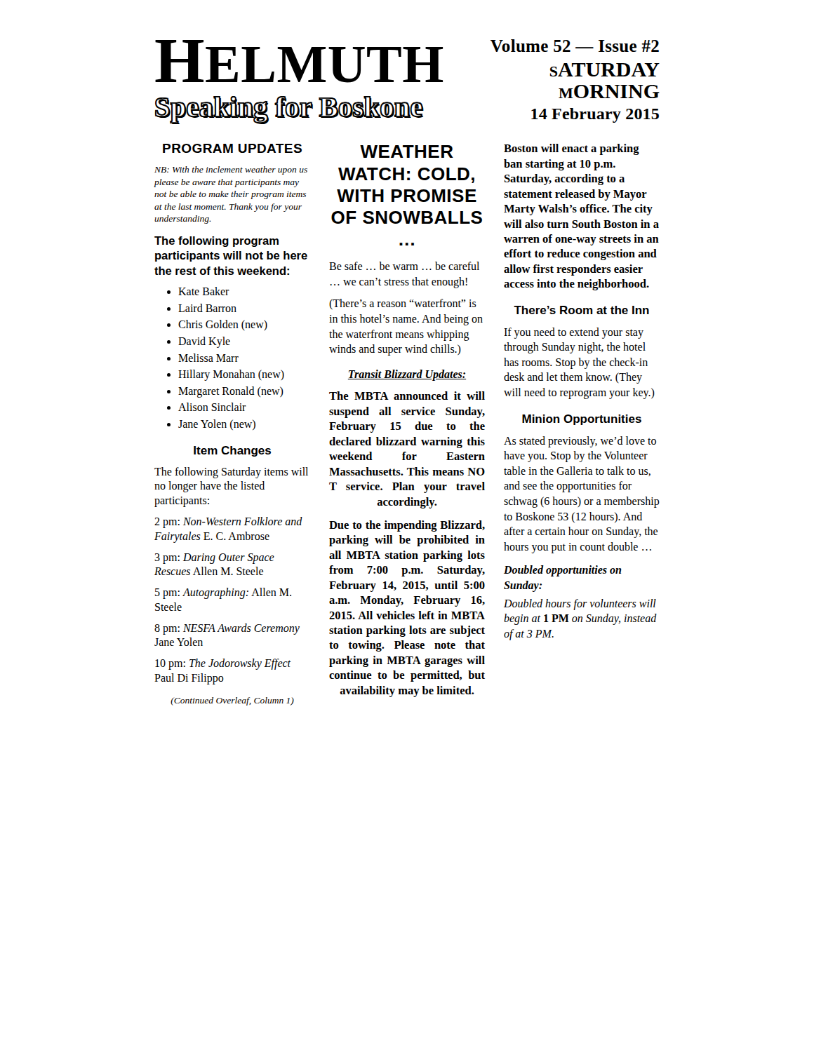Helmuth
Speaking for Boskone
Volume 52 — Issue #2
Saturday
Morning
14 February 2015
Program Updates
NB: With the inclement weather upon us please be aware that participants may not be able to make their program items at the last moment. Thank you for your understanding.
The following program participants will not be here the rest of this weekend:
Kate Baker
Laird Barron
Chris Golden (new)
David Kyle
Melissa Marr
Hillary Monahan (new)
Margaret Ronald (new)
Alison Sinclair
Jane Yolen (new)
Item Changes
The following Saturday items will no longer have the listed participants:
2 pm: Non-Western Folklore and Fairytales E. C. Ambrose
3 pm: Daring Outer Space Rescues Allen M. Steele
5 pm: Autographing: Allen M. Steele
8 pm: NESFA Awards Ceremony Jane Yolen
10 pm: The Jodorowsky Effect Paul Di Filippo
(Continued Overleaf, Column 1)
Weather Watch: Cold, with Promise of Snowballs …
Be safe … be warm … be careful … we can’t stress that enough!
(There’s a reason “waterfront” is in this hotel’s name. And being on the waterfront means whipping winds and super wind chills.)
Transit Blizzard Updates:
The MBTA announced it will suspend all service Sunday, February 15 due to the declared blizzard warning this weekend for Eastern Massachusetts. This means NO T service. Plan your travel accordingly.
Due to the impending Blizzard, parking will be prohibited in all MBTA station parking lots from 7:00 p.m. Saturday, February 14, 2015, until 5:00 a.m. Monday, February 16, 2015. All vehicles left in MBTA station parking lots are subject to towing. Please note that parking in MBTA garages will continue to be permitted, but availability may be limited.
Boston will enact a parking ban starting at 10 p.m. Saturday, according to a statement released by Mayor Marty Walsh’s office. The city will also turn South Boston in a warren of one-way streets in an effort to reduce congestion and allow first responders easier access into the neighborhood.
There’s Room at the Inn
If you need to extend your stay through Sunday night, the hotel has rooms. Stop by the check-in desk and let them know. (They will need to reprogram your key.)
Minion Opportunities
As stated previously, we’d love to have you. Stop by the Volunteer table in the Galleria to talk to us, and see the opportunities for schwag (6 hours) or a membership to Boskone 53 (12 hours). And after a certain hour on Sunday, the hours you put in count double …
Doubled opportunities on Sunday:
Doubled hours for volunteers will begin at 1 PM on Sunday, instead of at 3 PM.